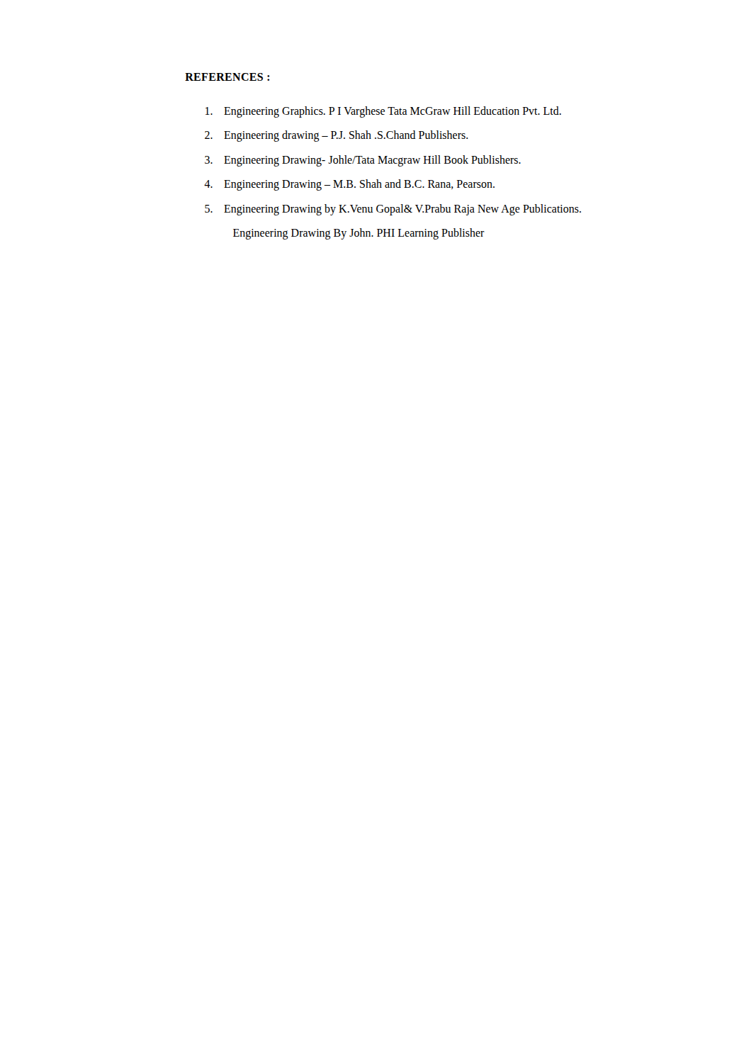REFERENCES :
Engineering Graphics. P I Varghese Tata McGraw Hill Education Pvt. Ltd.
Engineering drawing – P.J. Shah .S.Chand Publishers.
Engineering Drawing- Johle/Tata Macgraw Hill Book Publishers.
Engineering Drawing – M.B. Shah and B.C. Rana, Pearson.
Engineering Drawing by K.Venu Gopal& V.Prabu Raja New Age Publications.
Engineering Drawing By John. PHI Learning Publisher